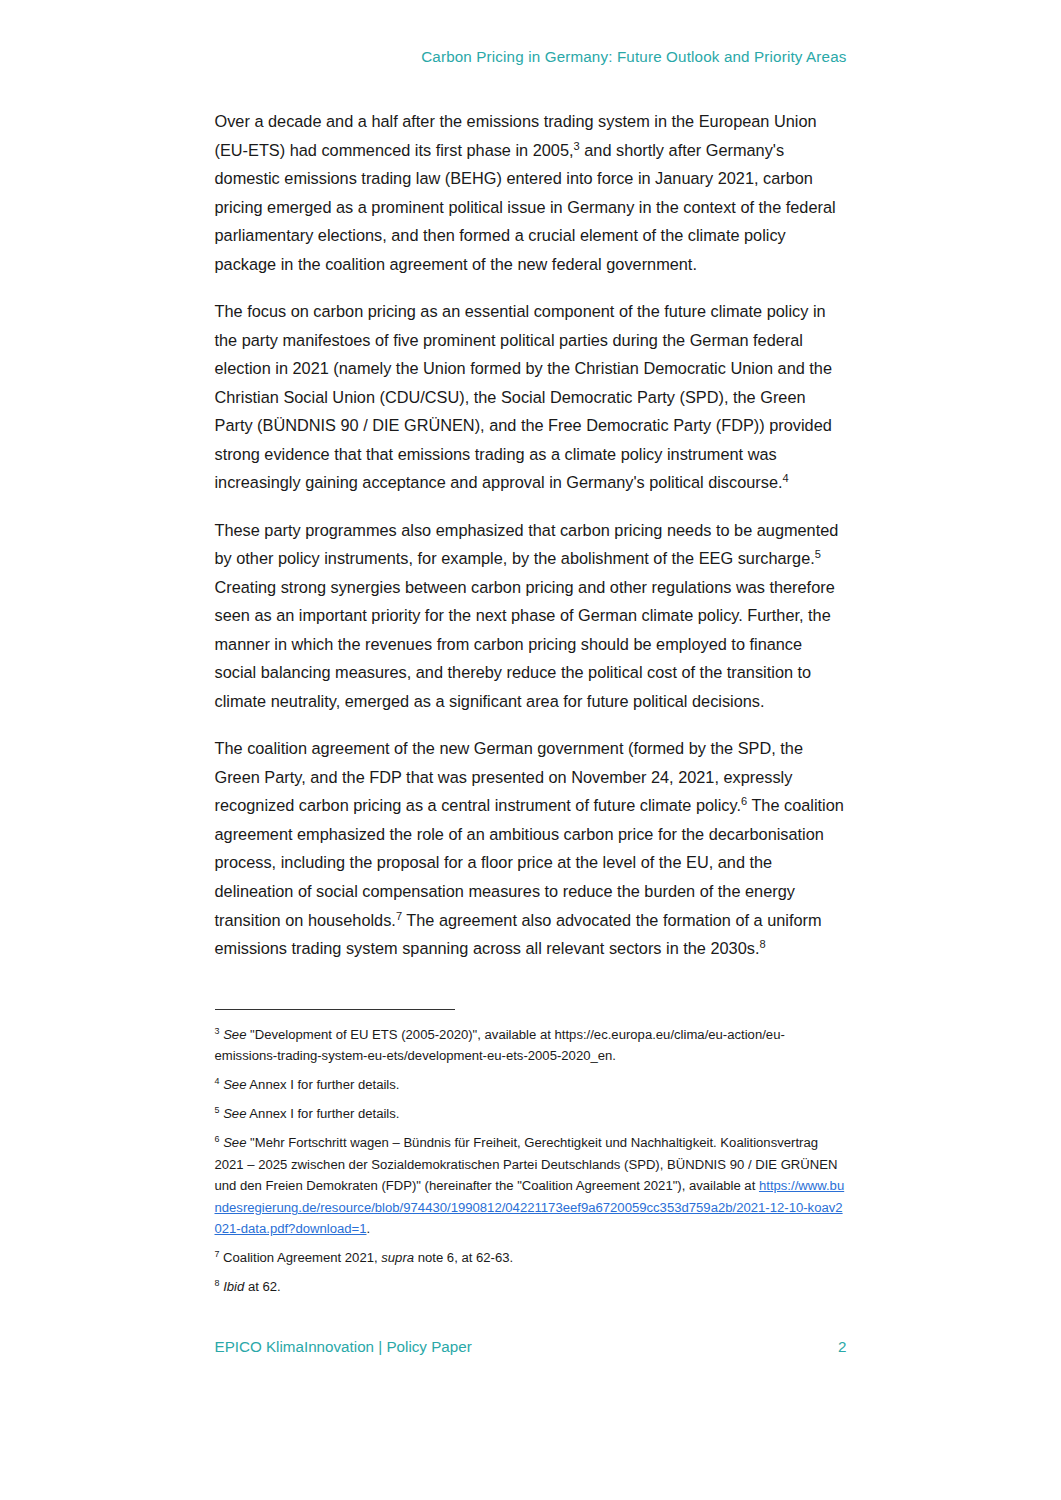Carbon Pricing in Germany: Future Outlook and Priority Areas
Over a decade and a half after the emissions trading system in the European Union (EU-ETS) had commenced its first phase in 2005,3 and shortly after Germany's domestic emissions trading law (BEHG) entered into force in January 2021, carbon pricing emerged as a prominent political issue in Germany in the context of the federal parliamentary elections, and then formed a crucial element of the climate policy package in the coalition agreement of the new federal government.
The focus on carbon pricing as an essential component of the future climate policy in the party manifestoes of five prominent political parties during the German federal election in 2021 (namely the Union formed by the Christian Democratic Union and the Christian Social Union (CDU/CSU), the Social Democratic Party (SPD), the Green Party (BÜNDNIS 90 / DIE GRÜNEN), and the Free Democratic Party (FDP)) provided strong evidence that that emissions trading as a climate policy instrument was increasingly gaining acceptance and approval in Germany's political discourse.4
These party programmes also emphasized that carbon pricing needs to be augmented by other policy instruments, for example, by the abolishment of the EEG surcharge.5 Creating strong synergies between carbon pricing and other regulations was therefore seen as an important priority for the next phase of German climate policy. Further, the manner in which the revenues from carbon pricing should be employed to finance social balancing measures, and thereby reduce the political cost of the transition to climate neutrality, emerged as a significant area for future political decisions.
The coalition agreement of the new German government (formed by the SPD, the Green Party, and the FDP that was presented on November 24, 2021, expressly recognized carbon pricing as a central instrument of future climate policy.6 The coalition agreement emphasized the role of an ambitious carbon price for the decarbonisation process, including the proposal for a floor price at the level of the EU, and the delineation of social compensation measures to reduce the burden of the energy transition on households.7 The agreement also advocated the formation of a uniform emissions trading system spanning across all relevant sectors in the 2030s.8
3 See "Development of EU ETS (2005-2020)", available at https://ec.europa.eu/clima/eu-action/eu-emissions-trading-system-eu-ets/development-eu-ets-2005-2020_en.
4 See Annex I for further details.
5 See Annex I for further details.
6 See "Mehr Fortschritt wagen – Bündnis für Freiheit, Gerechtigkeit und Nachhaltigkeit. Koalitionsvertrag 2021 – 2025 zwischen der Sozialdemokratischen Partei Deutschlands (SPD), BÜNDNIS 90 / DIE GRÜNEN und den Freien Demokraten (FDP)" (hereinafter the "Coalition Agreement 2021"), available at https://www.bundesregierung.de/resource/blob/974430/1990812/04221173eef9a6720059cc353d759a2b/2021-12-10-koav2021-data.pdf?download=1.
7 Coalition Agreement 2021, supra note 6, at 62-63.
8 Ibid at 62.
EPICO KlimaInnovation | Policy Paper 2